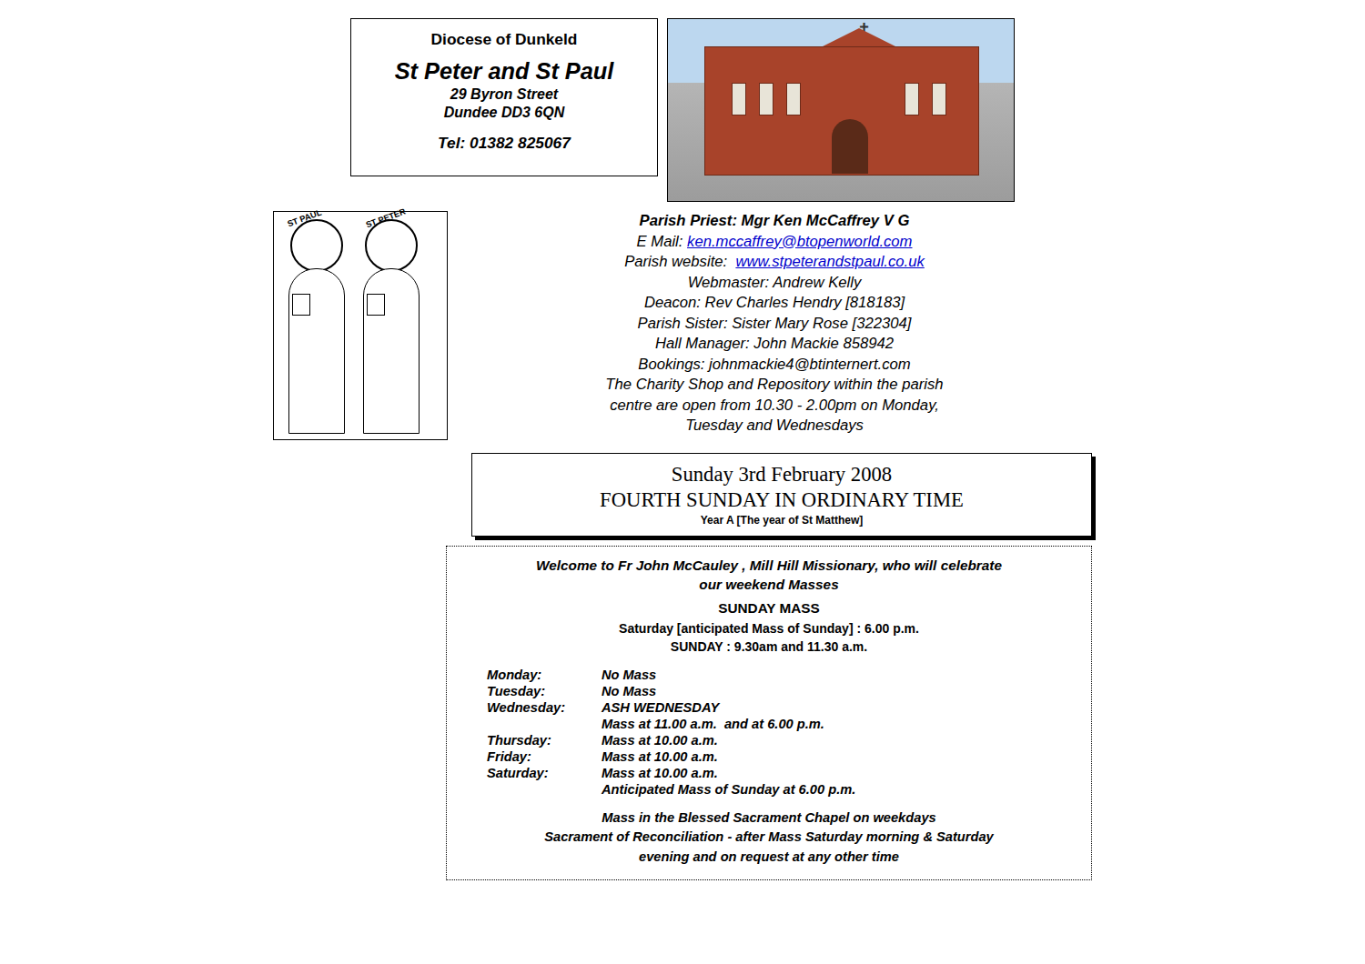Diocese of Dunkeld
St Peter and St Paul
29 Byron Street
Dundee DD3 6QN
Tel: 01382 825067
✝
ST PAUL ST PETER
Parish Priest: Mgr Ken McCaffrey V G
E Mail: ken.mccaffrey@btopenworld.com
Parish website: www.stpeterandstpaul.co.uk
Webmaster: Andrew Kelly
Deacon: Rev Charles Hendry [818183]
Parish Sister: Sister Mary Rose [322304]
Hall Manager: John Mackie 858942
Bookings: johnmackie4@btinternert.com
The Charity Shop and Repository within the parish
centre are open from 10.30 - 2.00pm on Monday,
Tuesday and Wednesdays
Sunday 3rd February 2008
FOURTH SUNDAY IN ORDINARY TIME
Year A [The year of St Matthew]
Welcome to Fr John McCauley , Mill Hill Missionary, who will celebrate
our weekend Masses
SUNDAY MASS
Saturday [anticipated Mass of Sunday] : 6.00 p.m.
SUNDAY : 9.30am and 11.30 a.m.
| Monday: | No Mass |
| Tuesday: | No Mass |
| Wednesday: | ASH WEDNESDAY |
| | Mass at 11.00 a.m. and at 6.00 p.m. |
| Thursday: | Mass at 10.00 a.m. |
| Friday: | Mass at 10.00 a.m. |
| Saturday: | Mass at 10.00 a.m. |
| | Anticipated Mass of Sunday at 6.00 p.m. |
Mass in the Blessed Sacrament Chapel on weekdays
Sacrament of Reconciliation - after Mass Saturday morning & Saturday
evening and on request at any other time